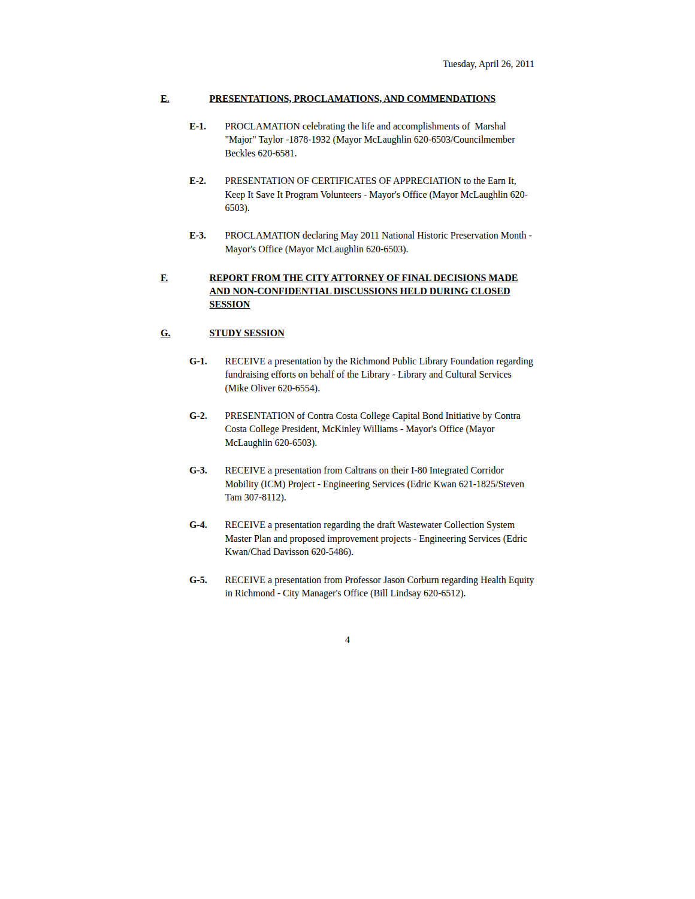Tuesday, April 26, 2011
E.
PRESENTATIONS, PROCLAMATIONS, AND COMMENDATIONS
E-1.
PROCLAMATION celebrating the life and accomplishments of Marshal "Major" Taylor -1878-1932 (Mayor McLaughlin 620-6503/Councilmember Beckles 620-6581.
E-2.
PRESENTATION OF CERTIFICATES OF APPRECIATION to the Earn It, Keep It Save It Program Volunteers - Mayor's Office (Mayor McLaughlin 620-6503).
E-3.
PROCLAMATION declaring May 2011 National Historic Preservation Month - Mayor's Office (Mayor McLaughlin 620-6503).
F.
REPORT FROM THE CITY ATTORNEY OF FINAL DECISIONS MADE AND NON-CONFIDENTIAL DISCUSSIONS HELD DURING CLOSED SESSION
G.
STUDY SESSION
G-1.
RECEIVE a presentation by the Richmond Public Library Foundation regarding fundraising efforts on behalf of the Library - Library and Cultural Services (Mike Oliver 620-6554).
G-2.
PRESENTATION of Contra Costa College Capital Bond Initiative by Contra Costa College President, McKinley Williams - Mayor's Office (Mayor McLaughlin 620-6503).
G-3.
RECEIVE a presentation from Caltrans on their I-80 Integrated Corridor Mobility (ICM) Project - Engineering Services (Edric Kwan 621-1825/Steven Tam 307-8112).
G-4.
RECEIVE a presentation regarding the draft Wastewater Collection System Master Plan and proposed improvement projects - Engineering Services (Edric Kwan/Chad Davisson 620-5486).
G-5.
RECEIVE a presentation from Professor Jason Corburn regarding Health Equity in Richmond - City Manager's Office (Bill Lindsay 620-6512).
4